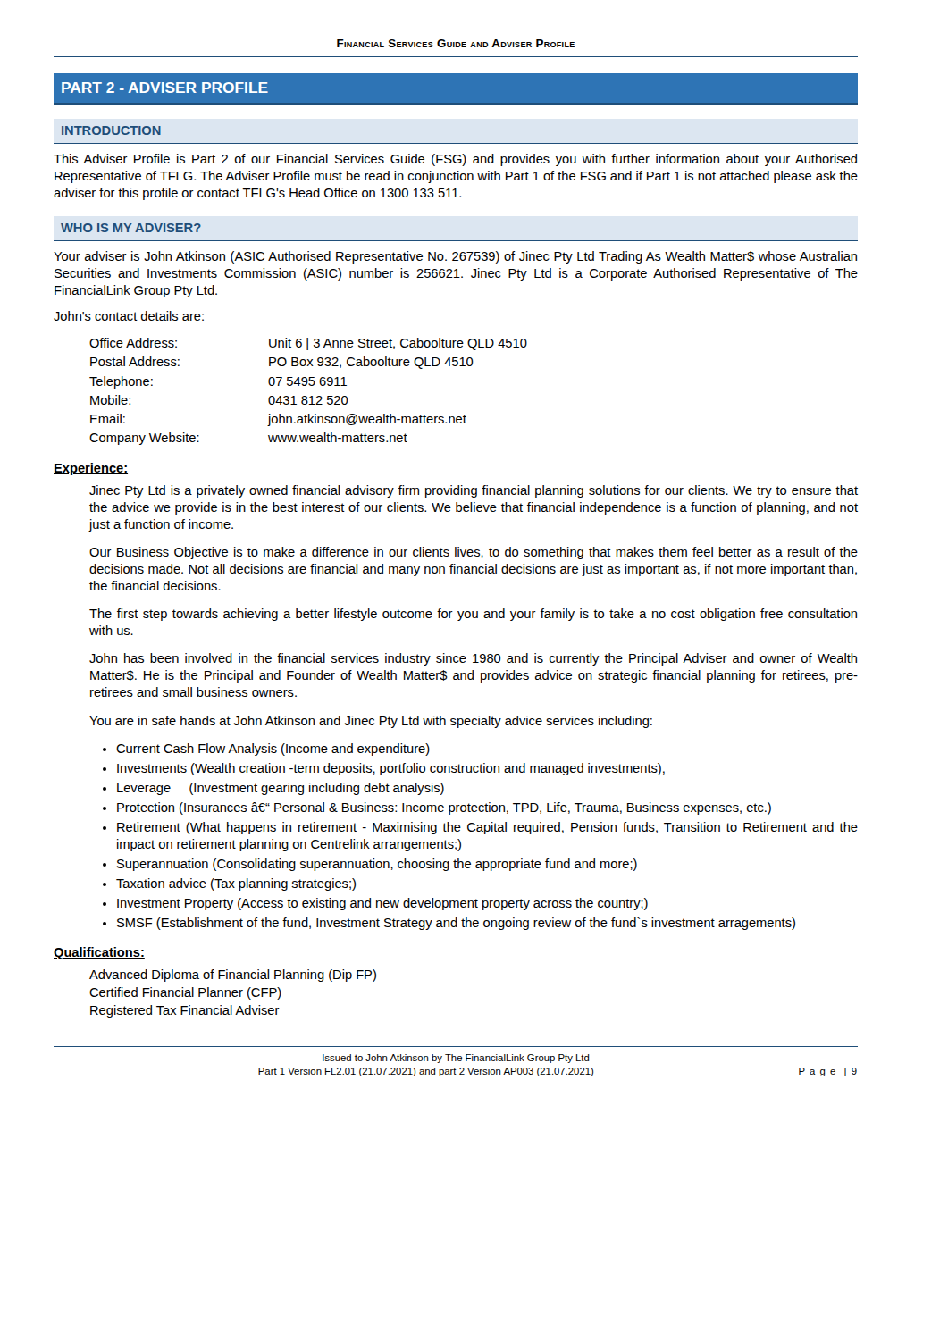Financial Services Guide and Adviser Profile
PART 2 - ADVISER PROFILE
Introduction
This Adviser Profile is Part 2 of our Financial Services Guide (FSG) and provides you with further information about your Authorised Representative of TFLG. The Adviser Profile must be read in conjunction with Part 1 of the FSG and if Part 1 is not attached please ask the adviser for this profile or contact TFLG's Head Office on 1300 133 511.
Who is my Adviser?
Your adviser is John Atkinson (ASIC Authorised Representative No. 267539) of Jinec Pty Ltd Trading As Wealth Matter$ whose Australian Securities and Investments Commission (ASIC) number is 256621. Jinec Pty Ltd is a Corporate Authorised Representative of The FinancialLink Group Pty Ltd.
John's contact details are:
| Office Address: | Unit 6 / 3 Anne Street, Caboolture QLD 4510 |
| Postal Address: | PO Box 932, Caboolture QLD 4510 |
| Telephone: | 07 5495 6911 |
| Mobile: | 0431 812 520 |
| Email: | john.atkinson@wealth-matters.net |
| Company Website: | www.wealth-matters.net |
Experience:
Jinec Pty Ltd is a privately owned financial advisory firm providing financial planning solutions for our clients. We try to ensure that the advice we provide is in the best interest of our clients. We believe that financial independence is a function of planning, and not just a function of income.
Our Business Objective is to make a difference in our clients lives, to do something that makes them feel better as a result of the decisions made. Not all decisions are financial and many non financial decisions are just as important as, if not more important than, the financial decisions.
The first step towards achieving a better lifestyle outcome for you and your family is to take a no cost obligation free consultation with us.
John has been involved in the financial services industry since 1980 and is currently the Principal Adviser and owner of Wealth Matter$. He is the Principal and Founder of Wealth Matter$ and provides advice on strategic financial planning for retirees, pre-retirees and small business owners.
You are in safe hands at John Atkinson and Jinec Pty Ltd with specialty advice services including:
Current Cash Flow Analysis (Income and expenditure)
Investments (Wealth creation -term deposits, portfolio construction and managed investments),
Leverage (Investment gearing including debt analysis)
Protection (Insurances â€“ Personal & Business: Income protection, TPD, Life, Trauma, Business expenses, etc.)
Retirement (What happens in retirement - Maximising the Capital required, Pension funds, Transition to Retirement and the impact on retirement planning on Centrelink arrangements;)
Superannuation (Consolidating superannuation, choosing the appropriate fund and more;)
Taxation advice (Tax planning strategies;)
Investment Property (Access to existing and new development property across the country;)
SMSF (Establishment of the fund, Investment Strategy and the ongoing review of the fund`s investment arragements)
Qualifications:
Advanced Diploma of Financial Planning (Dip FP)
Certified Financial Planner (CFP)
Registered Tax Financial Adviser
Issued to John Atkinson by The FinancialLink Group Pty Ltd
Part 1 Version FL2.01 (21.07.2021) and part 2 Version AP003 (21.07.2021)
P a g e | 9